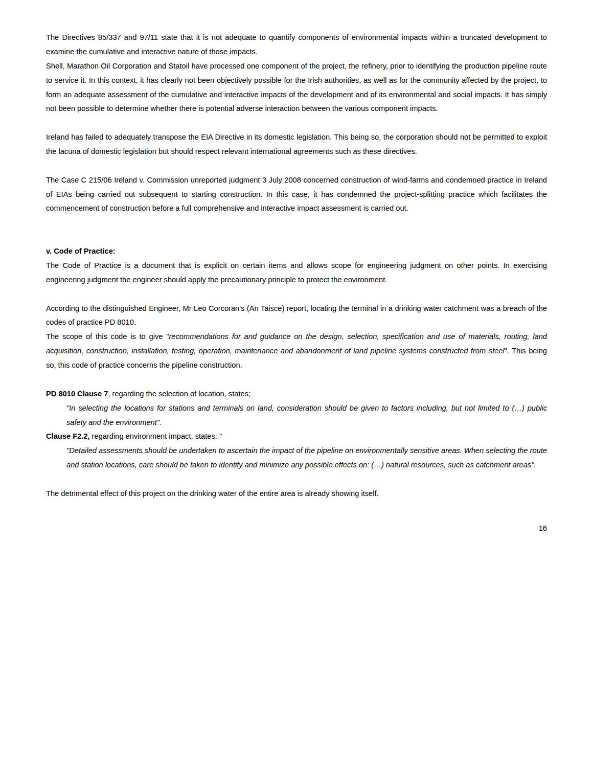The Directives 85/337 and 97/11 state that it is not adequate to quantify components of environmental impacts within a truncated development to examine the cumulative and interactive nature of those impacts.
Shell, Marathon Oil Corporation and Statoil have processed one component of the project, the refinery, prior to identifying the production pipeline route to service it. In this context, it has clearly not been objectively possible for the Irish authorities, as well as for the community affected by the project, to form an adequate assessment of the cumulative and interactive impacts of the development and of its environmental and social impacts. It has simply not been possible to determine whether there is potential adverse interaction between the various component impacts.
Ireland has failed to adequately transpose the EIA Directive in its domestic legislation. This being so, the corporation should not be permitted to exploit the lacuna of domestic legislation but should respect relevant international agreements such as these directives.
The Case C 215/06 Ireland v. Commission unreported judgment 3 July 2008 concerned construction of wind-farms and condemned practice in Ireland of EIAs being carried out subsequent to starting construction. In this case, it has condemned the project-splitting practice which facilitates the commencement of construction before a full comprehensive and interactive impact assessment is carried out.
v. Code of Practice:
The Code of Practice is a document that is explicit on certain items and allows scope for engineering judgment on other points. In exercising engineering judgment the engineer should apply the precautionary principle to protect the environment.
According to the distinguished Engineer, Mr Leo Corcoran's (An Taisce) report, locating the terminal in a drinking water catchment was a breach of the codes of practice PD 8010.
The scope of this code is to give "recommendations for and guidance on the design, selection, specification and use of materials, routing, land acquisition, construction, installation, testing, operation, maintenance and abandonment of land pipeline systems constructed from steel". This being so, this code of practice concerns the pipeline construction.
PD 8010 Clause 7, regarding the selection of location, states;
"In selecting the locations for stations and terminals on land, consideration should be given to factors including, but not limited to (…) public safety and the environment".
Clause F2.2, regarding environment impact, states: "
"Detailed assessments should be undertaken to ascertain the impact of the pipeline on environmentally sensitive areas. When selecting the route and station locations, care should be taken to identify and minimize any possible effects on: (…) natural resources, such as catchment areas".
The detrimental effect of this project on the drinking water of the entire area is already showing itself.
16